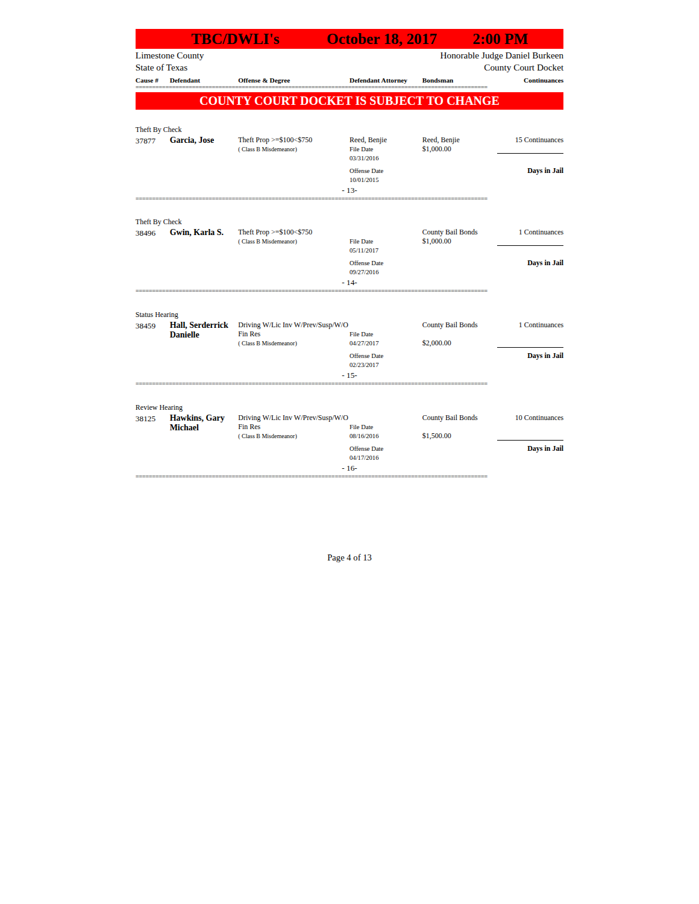TBC/DWLI's
October 18, 2017
2:00 PM
Limestone County
Honorable Judge Daniel Burkeen
State of Texas
County Court Docket
Cause #
Defendant
Offense & Degree
Defendant Attorney
Bondsman
Continuances
==========================================================================================================
COUNTY COURT DOCKET IS SUBJECT TO CHANGE
Theft By Check
37877
Garcia, Jose
Theft Prop >=$100<$750
( Class B Misdemeanor)
Reed, Benjie
File Date
03/31/2016
Reed, Benjie
$1,000.00
15 Continuances
Offense Date
10/01/2015
Days in Jail
- 13-
==========================================================================================================
Theft By Check
38496
Gwin, Karla S.
Theft Prop >=$100<$750
( Class B Misdemeanor)
File Date
05/11/2017
County Bail Bonds
$1,000.00
1 Continuances
Offense Date
09/27/2016
Days in Jail
- 14-
==========================================================================================================
Status Hearing
38459
Hall, Serderrick Danielle
Driving W/Lic Inv W/Prev/Susp/W/O Fin Res
( Class B Misdemeanor)
File Date
04/27/2017
County Bail Bonds
$2,000.00
1 Continuances
Offense Date
02/23/2017
Days in Jail
- 15-
==========================================================================================================
Review Hearing
38125
Hawkins, Gary Michael
Driving W/Lic Inv W/Prev/Susp/W/O Fin Res
( Class B Misdemeanor)
File Date
08/16/2016
County Bail Bonds
$1,500.00
10 Continuances
Offense Date
04/17/2016
Days in Jail
- 16-
==========================================================================================================
Page 4 of 13